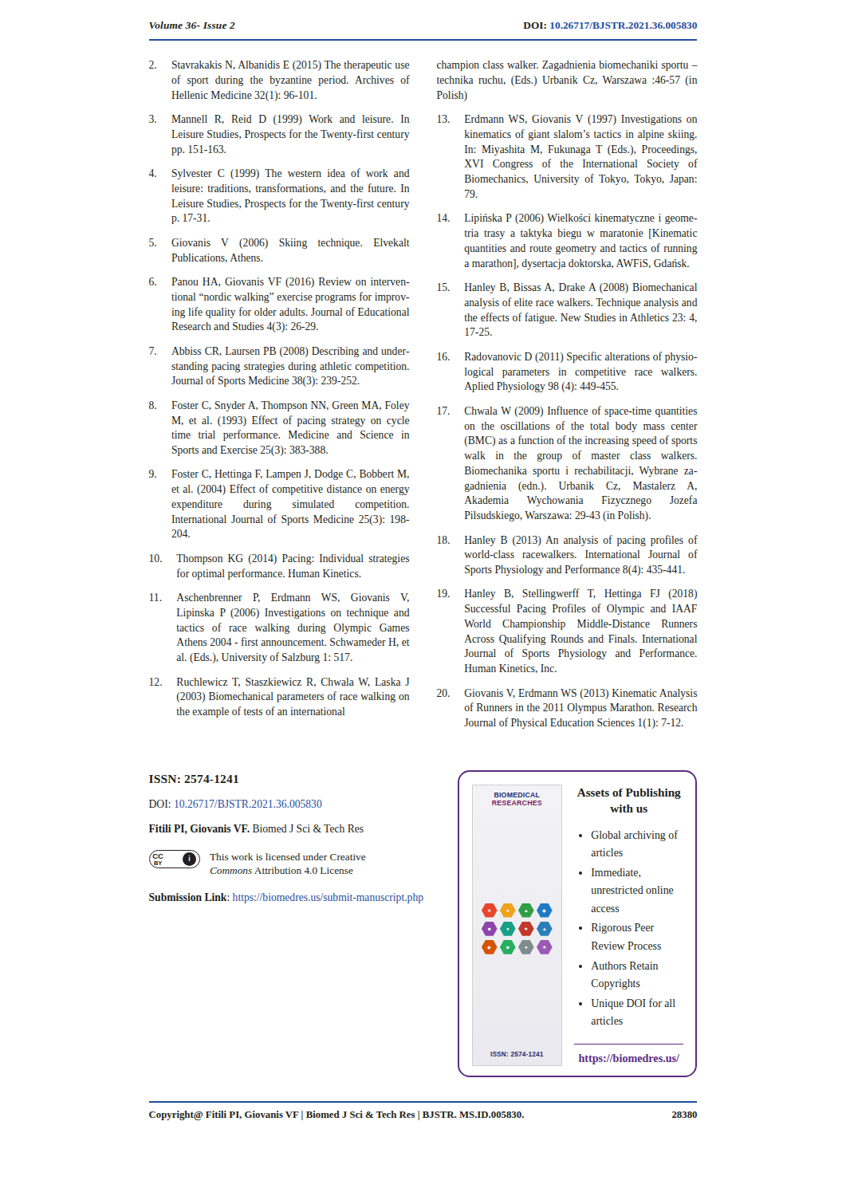Volume 36- Issue 2
DOI: 10.26717/BJSTR.2021.36.005830
2. Stavrakakis N, Albanidis E (2015) The therapeutic use of sport during the byzantine period. Archives of Hellenic Medicine 32(1): 96-101.
3. Mannell R, Reid D (1999) Work and leisure. In Leisure Studies, Prospects for the Twenty-first century pp. 151-163.
4. Sylvester C (1999) The western idea of work and leisure: traditions, transformations, and the future. In Leisure Studies, Prospects for the Twenty-first century p. 17-31.
5. Giovanis V (2006) Skiing technique. Elvekalt Publications, Athens.
6. Panou HA, Giovanis VF (2016) Review on interventional “nordic walking” exercise programs for improving life quality for older adults. Journal of Educational Research and Studies 4(3): 26-29.
7. Abbiss CR, Laursen PB (2008) Describing and understanding pacing strategies during athletic competition. Journal of Sports Medicine 38(3): 239-252.
8. Foster C, Snyder A, Thompson NN, Green MA, Foley M, et al. (1993) Effect of pacing strategy on cycle time trial performance. Medicine and Science in Sports and Exercise 25(3): 383-388.
9. Foster C, Hettinga F, Lampen J, Dodge C, Bobbert M, et al. (2004) Effect of competitive distance on energy expenditure during simulated competition. International Journal of Sports Medicine 25(3): 198-204.
10. Thompson KG (2014) Pacing: Individual strategies for optimal performance. Human Kinetics.
11. Aschenbrenner P, Erdmann WS, Giovanis V, Lipinska P (2006) Investigations on technique and tactics of race walking during Olympic Games Athens 2004 - first announcement. Schwameder H, et al. (Eds.), University of Salzburg 1: 517.
12. Ruchlewicz T, Staszkiewicz R, Chwala W, Laska J (2003) Biomechanical parameters of race walking on the example of tests of an international
champion class walker. Zagadnienia biomechaniki sportu – technika ruchu, (Eds.) Urbanik Cz, Warszawa :46-57 (in Polish)
13. Erdmann WS, Giovanis V (1997) Investigations on kinematics of giant slalom’s tactics in alpine skiing. In: Miyashita M, Fukunaga T (Eds.), Proceedings, XVI Congress of the International Society of Biomechanics, University of Tokyo, Tokyo, Japan: 79.
14. Lipińska P (2006) Wielkości kinematyczne i geometria trasy a taktyka biegu w maratonie [Kinematic quantities and route geometry and tactics of running a marathon], dysertacja doktorska, AWFiS, Gdańsk.
15. Hanley B, Bissas A, Drake A (2008) Biomechanical analysis of elite race walkers. Technique analysis and the effects of fatigue. New Studies in Athletics 23: 4, 17-25.
16. Radovanovic D (2011) Specific alterations of physiological parameters in competitive race walkers. Aplied Physiology 98 (4): 449-455.
17. Chwala W (2009) Influence of space-time quantities on the oscillations of the total body mass center (BMC) as a function of the increasing speed of sports walk in the group of master class walkers. Biomechanika sportu i rechabilitacji, Wybrane zagadnienia (edn.). Urbanik Cz, Mastalerz A, Akademia Wychowania Fizycznego Jozefa Pilsudskiego, Warszawa: 29-43 (in Polish).
18. Hanley B (2013) An analysis of pacing profiles of world-class racewalkers. International Journal of Sports Physiology and Performance 8(4): 435-441.
19. Hanley B, Stellingwerff T, Hettinga FJ (2018) Successful Pacing Profiles of Olympic and IAAF World Championship Middle-Distance Runners Across Qualifying Rounds and Finals. International Journal of Sports Physiology and Performance. Human Kinetics, Inc.
20. Giovanis V, Erdmann WS (2013) Kinematic Analysis of Runners in the 2011 Olympus Marathon. Research Journal of Physical Education Sciences 1(1): 7-12.
ISSN: 2574-1241
DOI: 10.26717/BJSTR.2021.36.005830
Fitili PI, Giovanis VF. Biomed J Sci & Tech Res
CC
BY
i
This work is licensed under Creative
Commons Attribution 4.0 License
Submission Link: https://biomedres.us/submit-manuscript.php
BIOMEDICALRESEARCHES
★
●
▲
◆
■
●
★
▲
◆
■
●
★
ISSN: 2574-1241
Assets of Publishing with us
Global archiving of articles
Immediate, unrestricted online access
Rigorous Peer Review Process
Authors Retain Copyrights
Unique DOI for all articles
https://biomedres.us/
Copyright@ Fitili PI, Giovanis VF | Biomed J Sci & Tech Res | BJSTR. MS.ID.005830.
28380